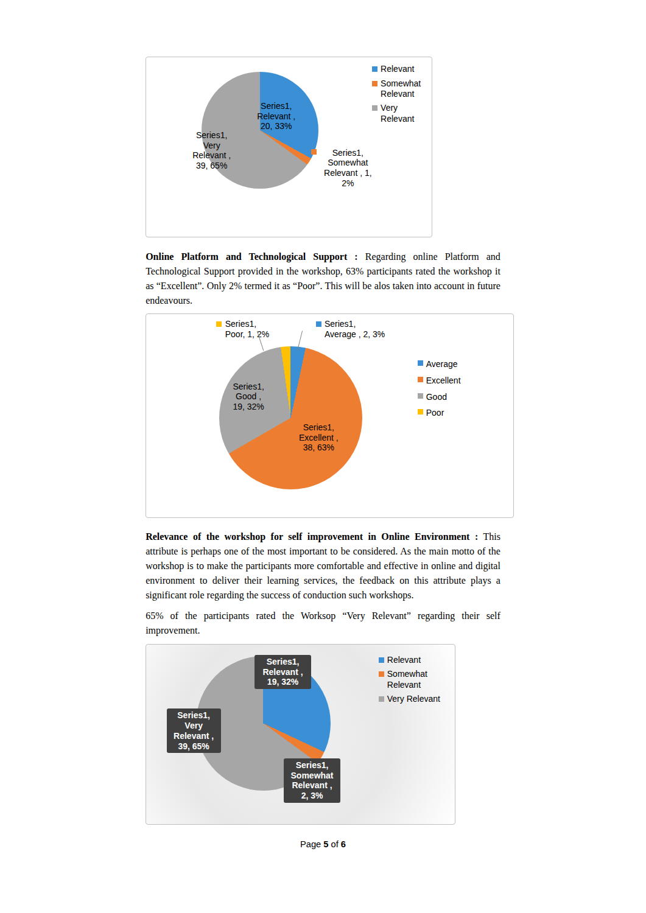Series1,
Relevant ,
20, 33%
Series1,
Very
Relevant ,
39, 65%
Series1,
Somewhat
Relevant , 1,
2%
Relevant
Somewhat
Relevant
Very
Relevant
Online Platform and Technological Support : Regarding online Platform and Technological Support provided in the workshop, 63% participants rated the workshop it as “Excellent”. Only 2% termed it as “Poor”. This will be alos taken into account in future endeavours.
Series1,
Poor, 1, 2%
Series1,
Average , 2, 3%
Series1,
Good ,
19, 32%
Series1,
Excellent ,
38, 63%
Average
Excellent
Good
Poor
Relevance of the workshop for self improvement in Online Environment : This attribute is perhaps one of the most important to be considered. As the main motto of the workshop is to make the participants more comfortable and effective in online and digital environment to deliver their learning services, the feedback on this attribute plays a significant role regarding the success of conduction such workshops.
65% of the participants rated the Worksop “Very Relevant” regarding their self improvement.
Series1,
Relevant ,
19, 32%
Series1,
Very
Relevant ,
39, 65%
Series1,
Somewhat
Relevant ,
2, 3%
Relevant
Somewhat
Relevant
Very Relevant
Page 5 of 6